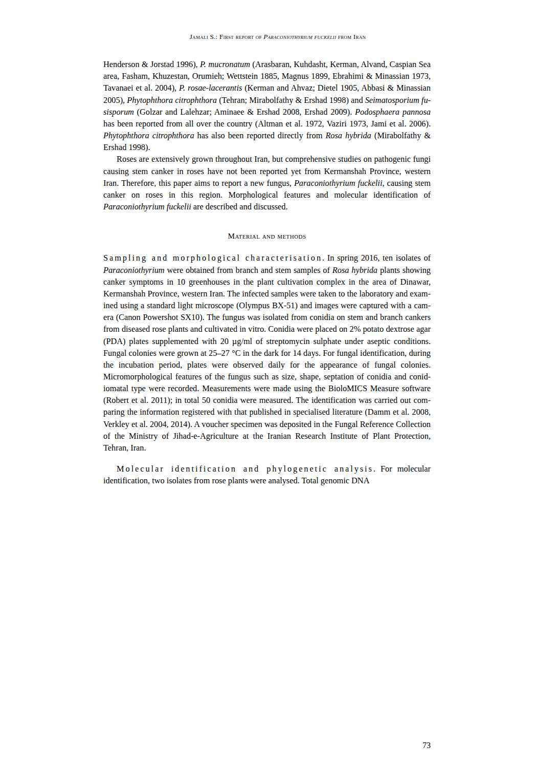Jamali S.: First report of Paraconiothyrium fuckelii from Iran
Henderson & Jorstad 1996), P. mucronatum (Arasbaran, Kuhdasht, Kerman, Alvand, Caspian Sea area, Fasham, Khuzestan, Orumieh; Wettstein 1885, Magnus 1899, Ebrahimi & Minassian 1973, Tavanaei et al. 2004), P. rosae-lacerantis (Kerman and Ahvaz; Dietel 1905, Abbasi & Minassian 2005), Phytophthora citrophthora (Tehran; Mirabolfathy & Ershad 1998) and Seimatosporium fusisporum (Golzar and Lalehzar; Aminaee & Ershad 2008, Ershad 2009). Podosphaera pannosa has been reported from all over the country (Altman et al. 1972, Vaziri 1973, Jami et al. 2006). Phytophthora citrophthora has also been reported directly from Rosa hybrida (Mirabolfathy & Ershad 1998).
Roses are extensively grown throughout Iran, but comprehensive studies on pathogenic fungi causing stem canker in roses have not been reported yet from Kermanshah Province, western Iran. Therefore, this paper aims to report a new fungus, Paraconiothyrium fuckelii, causing stem canker on roses in this region. Morphological features and molecular identification of Paraconiothyrium fuckelii are described and discussed.
Material and methods
Sampling and morphological characterisation. In spring 2016, ten isolates of Paraconiothyrium were obtained from branch and stem samples of Rosa hybrida plants showing canker symptoms in 10 greenhouses in the plant cultivation complex in the area of Dinawar, Kermanshah Province, western Iran. The infected samples were taken to the laboratory and examined using a standard light microscope (Olympus BX-51) and images were captured with a camera (Canon Powershot SX10). The fungus was isolated from conidia on stem and branch cankers from diseased rose plants and cultivated in vitro. Conidia were placed on 2% potato dextrose agar (PDA) plates supplemented with 20 µg/ml of streptomycin sulphate under aseptic conditions. Fungal colonies were grown at 25–27 °C in the dark for 14 days. For fungal identification, during the incubation period, plates were observed daily for the appearance of fungal colonies. Micromorphological features of the fungus such as size, shape, septation of conidia and conidiomatal type were recorded. Measurements were made using the BioloMICS Measure software (Robert et al. 2011); in total 50 conidia were measured. The identification was carried out comparing the information registered with that published in specialised literature (Damm et al. 2008, Verkley et al. 2004, 2014). A voucher specimen was deposited in the Fungal Reference Collection of the Ministry of Jihad-e-Agriculture at the Iranian Research Institute of Plant Protection, Tehran, Iran.
Molecular identification and phylogenetic analysis. For molecular identification, two isolates from rose plants were analysed. Total genomic DNA
73